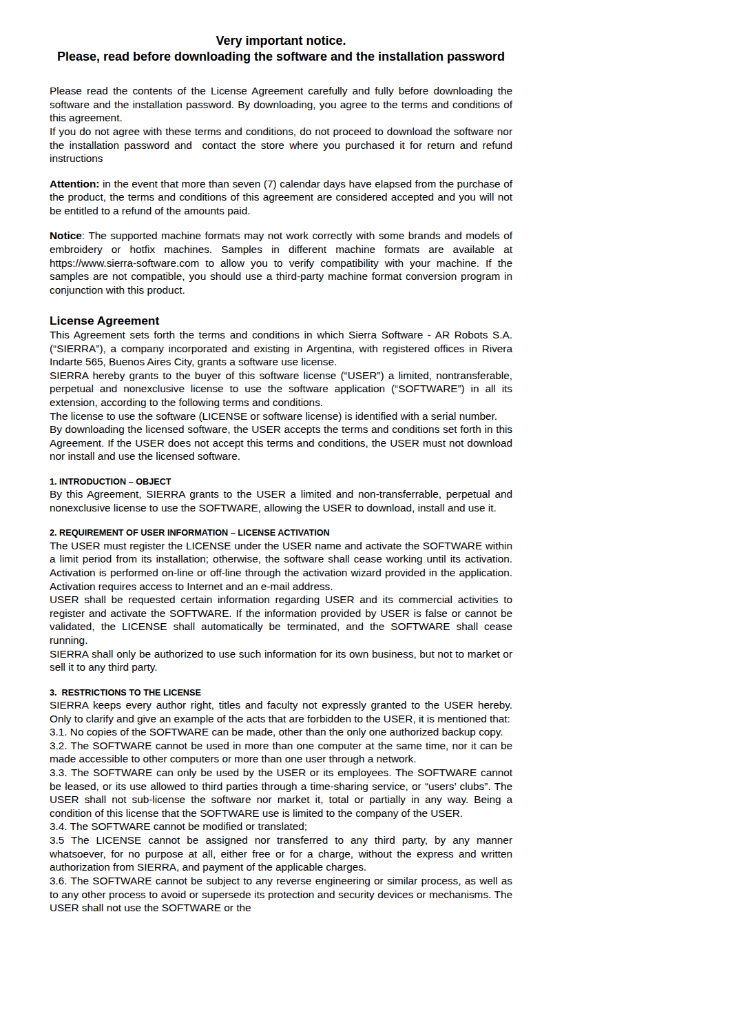Very important notice.Please, read before downloading the software and the installation password
Please read the contents of the License Agreement carefully and fully before downloading the software and the installation password. By downloading, you agree to the terms and conditions of this agreement.
If you do not agree with these terms and conditions, do not proceed to download the software nor the installation password and contact the store where you purchased it for return and refund instructions
Attention: in the event that more than seven (7) calendar days have elapsed from the purchase of the product, the terms and conditions of this agreement are considered accepted and you will not be entitled to a refund of the amounts paid.
Notice: The supported machine formats may not work correctly with some brands and models of embroidery or hotfix machines. Samples in different machine formats are available at https://www.sierra-software.com to allow you to verify compatibility with your machine. If the samples are not compatible, you should use a third-party machine format conversion program in conjunction with this product.
License Agreement
This Agreement sets forth the terms and conditions in which Sierra Software - AR Robots S.A. (“SIERRA”), a company incorporated and existing in Argentina, with registered offices in Rivera Indarte 565, Buenos Aires City, grants a software use license.
SIERRA hereby grants to the buyer of this software license (“USER”) a limited, nontransferable, perpetual and nonexclusive license to use the software application (“SOFTWARE”) in all its extension, according to the following terms and conditions.
The license to use the software (LICENSE or software license) is identified with a serial number.
By downloading the licensed software, the USER accepts the terms and conditions set forth in this Agreement. If the USER does not accept this terms and conditions, the USER must not download nor install and use the licensed software.
1. INTRODUCTION – OBJECT
By this Agreement, SIERRA grants to the USER a limited and non-transferrable, perpetual and nonexclusive license to use the SOFTWARE, allowing the USER to download, install and use it.
2. REQUIREMENT OF USER INFORMATION – LICENSE ACTIVATION
The USER must register the LICENSE under the USER name and activate the SOFTWARE within a limit period from its installation; otherwise, the software shall cease working until its activation. Activation is performed on-line or off-line through the activation wizard provided in the application. Activation requires access to Internet and an e-mail address.
USER shall be requested certain information regarding USER and its commercial activities to register and activate the SOFTWARE. If the information provided by USER is false or cannot be validated, the LICENSE shall automatically be terminated, and the SOFTWARE shall cease running.
SIERRA shall only be authorized to use such information for its own business, but not to market or sell it to any third party.
3. RESTRICTIONS TO THE LICENSE
SIERRA keeps every author right, titles and faculty not expressly granted to the USER hereby. Only to clarify and give an example of the acts that are forbidden to the USER, it is mentioned that:
3.1. No copies of the SOFTWARE can be made, other than the only one authorized backup copy.
3.2. The SOFTWARE cannot be used in more than one computer at the same time, nor it can be made accessible to other computers or more than one user through a network.
3.3. The SOFTWARE can only be used by the USER or its employees. The SOFTWARE cannot be leased, or its use allowed to third parties through a time-sharing service, or “users’ clubs”. The USER shall not sub-license the software nor market it, total or partially in any way. Being a condition of this license that the SOFTWARE use is limited to the company of the USER.
3.4. The SOFTWARE cannot be modified or translated;
3.5 The LICENSE cannot be assigned nor transferred to any third party, by any manner whatsoever, for no purpose at all, either free or for a charge, without the express and written authorization from SIERRA, and payment of the applicable charges.
3.6. The SOFTWARE cannot be subject to any reverse engineering or similar process, as well as to any other process to avoid or supersede its protection and security devices or mechanisms. The USER shall not use the SOFTWARE or the